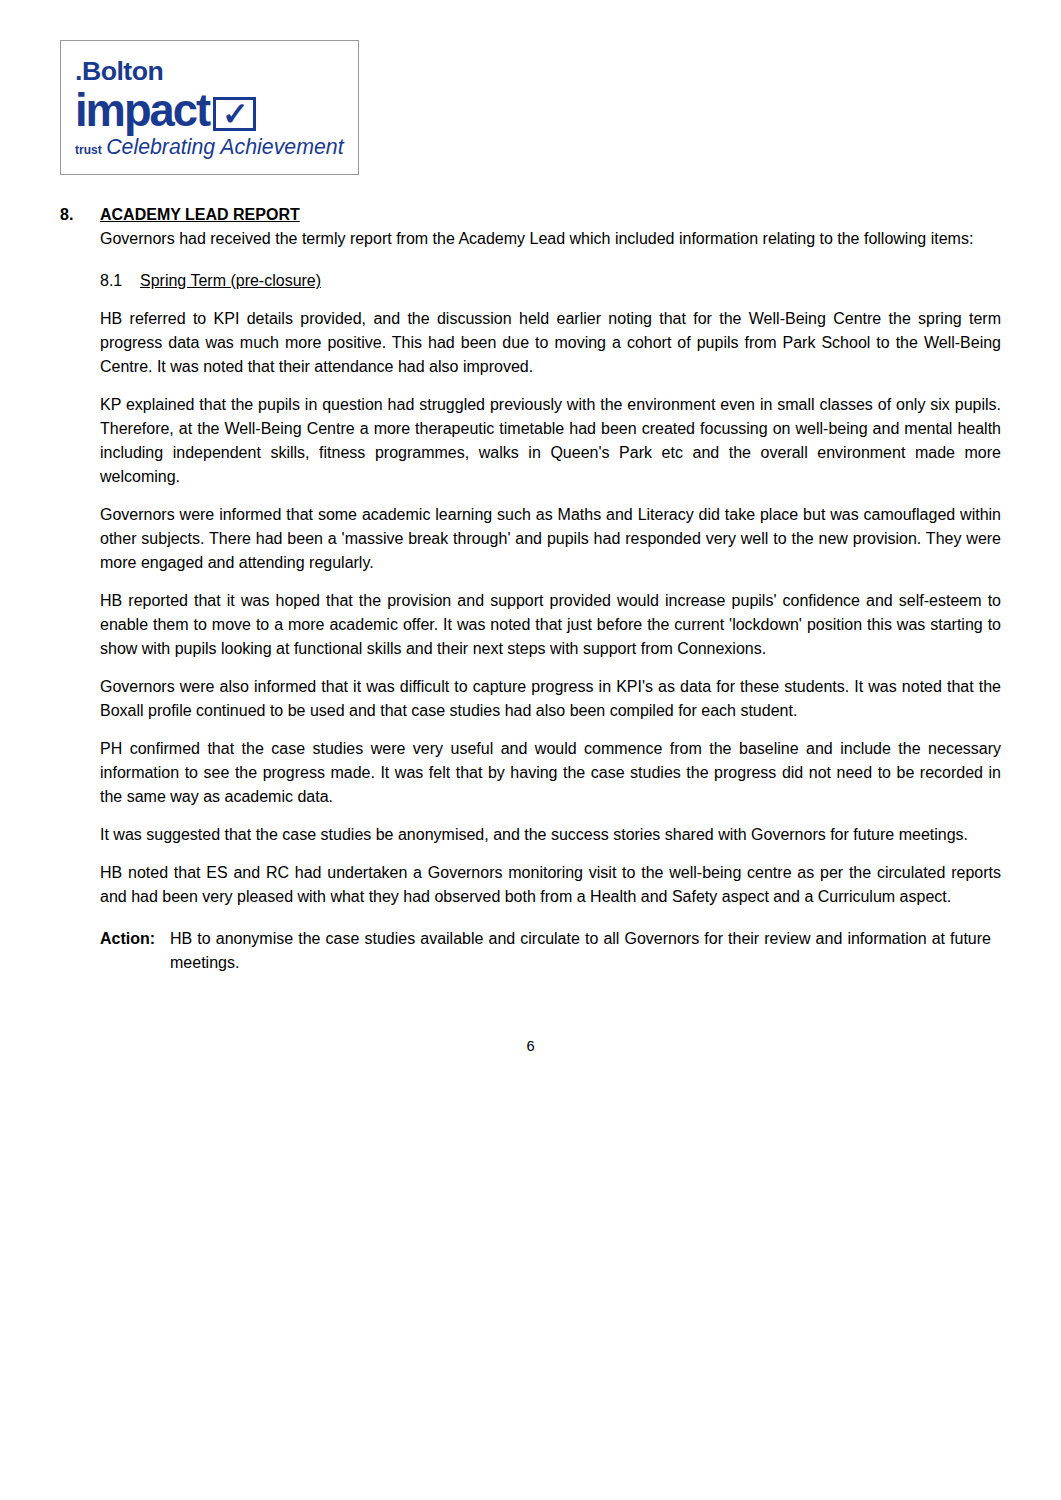. Bolton
impact✓
trust Celebrating Achievement
8.
ACADEMY LEAD REPORT
Governors had received the termly report from the Academy Lead which included information relating to the following items:
8.1 Spring Term (pre-closure)
HB referred to KPI details provided, and the discussion held earlier noting that for the Well-Being Centre the spring term progress data was much more positive. This had been due to moving a cohort of pupils from Park School to the Well-Being Centre. It was noted that their attendance had also improved.
KP explained that the pupils in question had struggled previously with the environment even in small classes of only six pupils. Therefore, at the Well-Being Centre a more therapeutic timetable had been created focussing on well-being and mental health including independent skills, fitness programmes, walks in Queen's Park etc and the overall environment made more welcoming.
Governors were informed that some academic learning such as Maths and Literacy did take place but was camouflaged within other subjects. There had been a 'massive break through' and pupils had responded very well to the new provision. They were more engaged and attending regularly.
HB reported that it was hoped that the provision and support provided would increase pupils' confidence and self-esteem to enable them to move to a more academic offer. It was noted that just before the current 'lockdown' position this was starting to show with pupils looking at functional skills and their next steps with support from Connexions.
Governors were also informed that it was difficult to capture progress in KPI's as data for these students. It was noted that the Boxall profile continued to be used and that case studies had also been compiled for each student.
PH confirmed that the case studies were very useful and would commence from the baseline and include the necessary information to see the progress made. It was felt that by having the case studies the progress did not need to be recorded in the same way as academic data.
It was suggested that the case studies be anonymised, and the success stories shared with Governors for future meetings.
HB noted that ES and RC had undertaken a Governors monitoring visit to the well-being centre as per the circulated reports and had been very pleased with what they had observed both from a Health and Safety aspect and a Curriculum aspect.
Action: HB to anonymise the case studies available and circulate to all Governors for their review and information at future meetings.
6